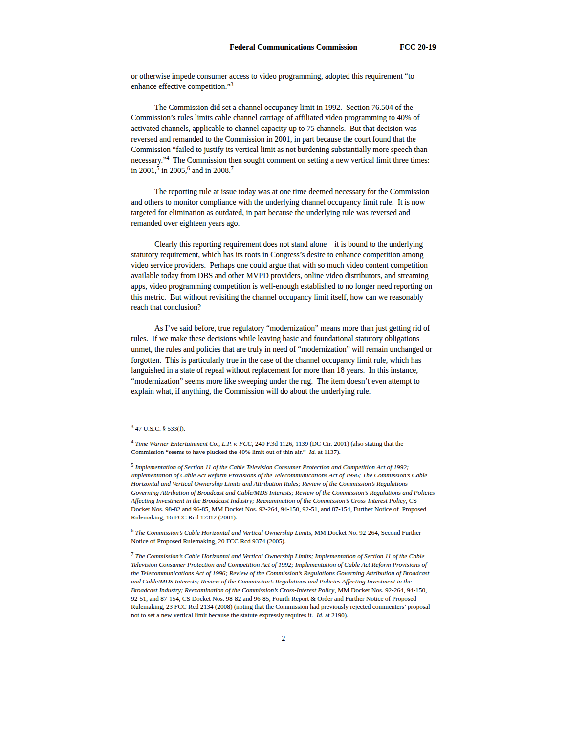Federal Communications Commission FCC 20-19
or otherwise impede consumer access to video programming, adopted this requirement “to enhance effective competition.”3
The Commission did set a channel occupancy limit in 1992. Section 76.504 of the Commission’s rules limits cable channel carriage of affiliated video programming to 40% of activated channels, applicable to channel capacity up to 75 channels. But that decision was reversed and remanded to the Commission in 2001, in part because the court found that the Commission “failed to justify its vertical limit as not burdening substantially more speech than necessary.”4 The Commission then sought comment on setting a new vertical limit three times: in 2001,5 in 2005,6 and in 2008.7
The reporting rule at issue today was at one time deemed necessary for the Commission and others to monitor compliance with the underlying channel occupancy limit rule. It is now targeted for elimination as outdated, in part because the underlying rule was reversed and remanded over eighteen years ago.
Clearly this reporting requirement does not stand alone—it is bound to the underlying statutory requirement, which has its roots in Congress’s desire to enhance competition among video service providers. Perhaps one could argue that with so much video content competition available today from DBS and other MVPD providers, online video distributors, and streaming apps, video programming competition is well-enough established to no longer need reporting on this metric. But without revisiting the channel occupancy limit itself, how can we reasonably reach that conclusion?
As I’ve said before, true regulatory “modernization” means more than just getting rid of rules. If we make these decisions while leaving basic and foundational statutory obligations unmet, the rules and policies that are truly in need of “modernization” will remain unchanged or forgotten. This is particularly true in the case of the channel occupancy limit rule, which has languished in a state of repeal without replacement for more than 18 years. In this instance, “modernization” seems more like sweeping under the rug. The item doesn’t even attempt to explain what, if anything, the Commission will do about the underlying rule.
3 47 U.S.C. § 533(f).
4 Time Warner Entertainment Co., L.P. v. FCC, 240 F.3d 1126, 1139 (DC Cir. 2001) (also stating that the Commission “seems to have plucked the 40% limit out of thin air.” Id. at 1137).
5 Implementation of Section 11 of the Cable Television Consumer Protection and Competition Act of 1992; Implementation of Cable Act Reform Provisions of the Telecommunications Act of 1996; The Commission’s Cable Horizontal and Vertical Ownership Limits and Attribution Rules; Review of the Commission’s Regulations Governing Attribution of Broadcast and Cable/MDS Interests; Review of the Commission’s Regulations and Policies Affecting Investment in the Broadcast Industry; Reexamination of the Commission’s Cross-Interest Policy, CS Docket Nos. 98-82 and 96-85, MM Docket Nos. 92-264, 94-150, 92-51, and 87-154, Further Notice of Proposed Rulemaking, 16 FCC Rcd 17312 (2001).
6 The Commission’s Cable Horizontal and Vertical Ownership Limits, MM Docket No. 92-264, Second Further Notice of Proposed Rulemaking, 20 FCC Rcd 9374 (2005).
7 The Commission’s Cable Horizontal and Vertical Ownership Limits; Implementation of Section 11 of the Cable Television Consumer Protection and Competition Act of 1992; Implementation of Cable Act Reform Provisions of the Telecommunications Act of 1996; Review of the Commission’s Regulations Governing Attribution of Broadcast and Cable/MDS Interests; Review of the Commission’s Regulations and Policies Affecting Investment in the Broadcast Industry; Reexamination of the Commission’s Cross-Interest Policy, MM Docket Nos. 92-264, 94-150, 92-51, and 87-154, CS Docket Nos. 98-82 and 96-85, Fourth Report & Order and Further Notice of Proposed Rulemaking, 23 FCC Rcd 2134 (2008) (noting that the Commission had previously rejected commenters’ proposal not to set a new vertical limit because the statute expressly requires it. Id. at 2190).
2